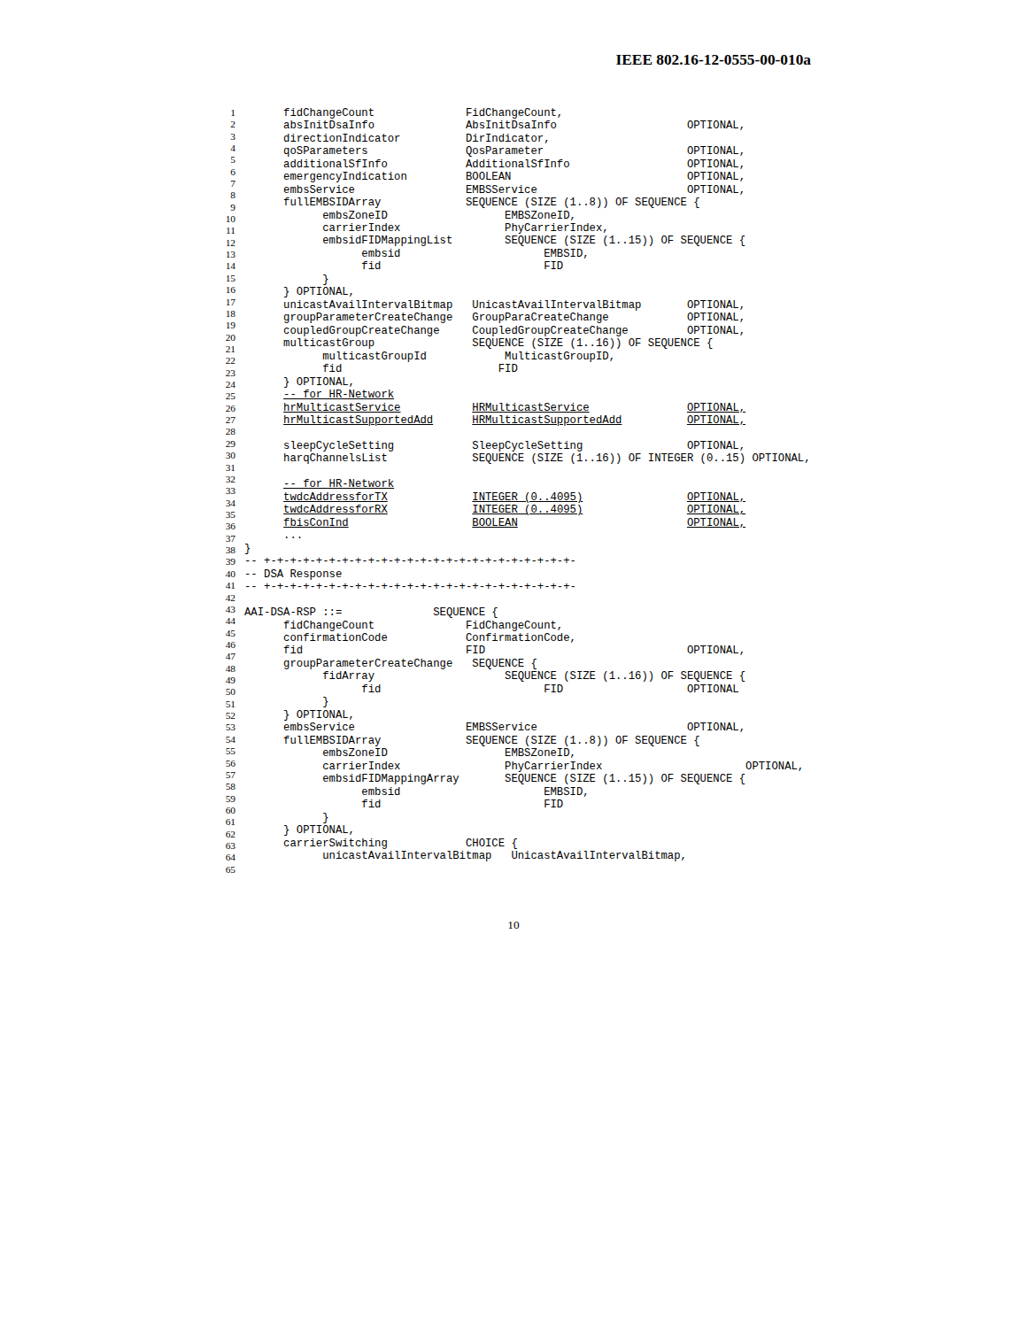IEEE 802.16-12-0555-00-010a
1
2
3
4
5
6
7
8
9
10
11
12
13
14
15
16
17
18
19
20
21
22
23
24
25
26
27
28
29
30
31
32
33
34
35
36
37
38
39
40
41
42
43
44
45
46
47
48
49
50
51
52
53
54
55
56
57
58
59
60
61
62
63
64
65
      fidChangeCount              FidChangeCount,
      absInitDsaInfo              AbsInitDsaInfo                    OPTIONAL,
      directionIndicator          DirIndicator,
      qoSParameters               QosParameter                      OPTIONAL,
      additionalSfInfo            AdditionalSfInfo                  OPTIONAL,
      emergencyIndication         BOOLEAN                           OPTIONAL,
      embsService                 EMBSService                       OPTIONAL,
      fullEMBSIDArray             SEQUENCE (SIZE (1..8)) OF SEQUENCE {
            embsZoneID                  EMBSZoneID,
            carrierIndex                PhyCarrierIndex,
            embsidFIDMappingList        SEQUENCE (SIZE (1..15)) OF SEQUENCE {
                  embsid                      EMBSID,
                  fid                         FID
            }
      } OPTIONAL,
      unicastAvailIntervalBitmap   UnicastAvailIntervalBitmap       OPTIONAL,
      groupParameterCreateChange   GroupParaCreateChange            OPTIONAL,
      coupledGroupCreateChange     CoupledGroupCreateChange         OPTIONAL,
      multicastGroup               SEQUENCE (SIZE (1..16)) OF SEQUENCE {
            multicastGroupId            MulticastGroupID,
            fid                        FID
      } OPTIONAL,
      -- for HR-Network
      hrMulticastService           HRMulticastService               OPTIONAL,
      hrMulticastSupportedAdd      HRMulticastSupportedAdd          OPTIONAL,

      sleepCycleSetting            SleepCycleSetting                OPTIONAL,
      harqChannelsList             SEQUENCE (SIZE (1..16)) OF INTEGER (0..15) OPTIONAL,

      -- for HR-Network
      twdcAddressforTX             INTEGER (0..4095)                OPTIONAL,
      twdcAddressforRX             INTEGER (0..4095)                OPTIONAL,
      fbisConInd                   BOOLEAN                          OPTIONAL,
      ...
}
-- +-+-+-+-+-+-+-+-+-+-+-+-+-+-+-+-+-+-+-+-+-+-+-+-
-- DSA Response
-- +-+-+-+-+-+-+-+-+-+-+-+-+-+-+-+-+-+-+-+-+-+-+-+-

AAI-DSA-RSP ::=              SEQUENCE {
      fidChangeCount              FidChangeCount,
      confirmationCode            ConfirmationCode,
      fid                         FID                               OPTIONAL,
      groupParameterCreateChange   SEQUENCE {
            fidArray                    SEQUENCE (SIZE (1..16)) OF SEQUENCE {
                  fid                         FID                   OPTIONAL
            }
      } OPTIONAL,
      embsService                 EMBSService                       OPTIONAL,
      fullEMBSIDArray             SEQUENCE (SIZE (1..8)) OF SEQUENCE {
            embsZoneID                  EMBSZoneID,
            carrierIndex                PhyCarrierIndex                      OPTIONAL,
            embsidFIDMappingArray       SEQUENCE (SIZE (1..15)) OF SEQUENCE {
                  embsid                      EMBSID,
                  fid                         FID
            }
      } OPTIONAL,
      carrierSwitching            CHOICE {
            unicastAvailIntervalBitmap   UnicastAvailIntervalBitmap,
10